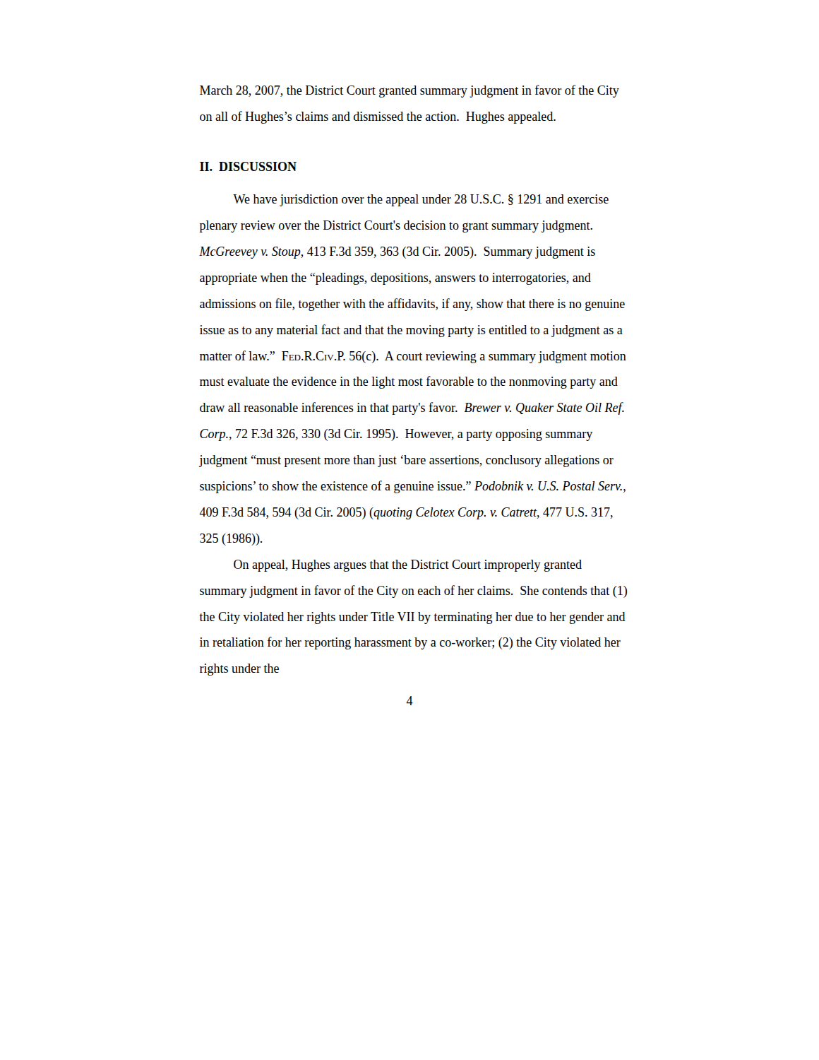March 28, 2007, the District Court granted summary judgment in favor of the City on all of Hughes’s claims and dismissed the action. Hughes appealed.
II. DISCUSSION
We have jurisdiction over the appeal under 28 U.S.C. § 1291 and exercise plenary review over the District Court's decision to grant summary judgment. McGreevey v. Stoup, 413 F.3d 359, 363 (3d Cir. 2005). Summary judgment is appropriate when the “pleadings, depositions, answers to interrogatories, and admissions on file, together with the affidavits, if any, show that there is no genuine issue as to any material fact and that the moving party is entitled to a judgment as a matter of law.” Fed.R.Civ.P. 56(c). A court reviewing a summary judgment motion must evaluate the evidence in the light most favorable to the nonmoving party and draw all reasonable inferences in that party's favor. Brewer v. Quaker State Oil Ref. Corp., 72 F.3d 326, 330 (3d Cir. 1995). However, a party opposing summary judgment “must present more than just ‘bare assertions, conclusory allegations or suspicions’ to show the existence of a genuine issue.” Podobnik v. U.S. Postal Serv., 409 F.3d 584, 594 (3d Cir. 2005) (quoting Celotex Corp. v. Catrett, 477 U.S. 317, 325 (1986)).
On appeal, Hughes argues that the District Court improperly granted summary judgment in favor of the City on each of her claims. She contends that (1) the City violated her rights under Title VII by terminating her due to her gender and in retaliation for her reporting harassment by a co-worker; (2) the City violated her rights under the
4